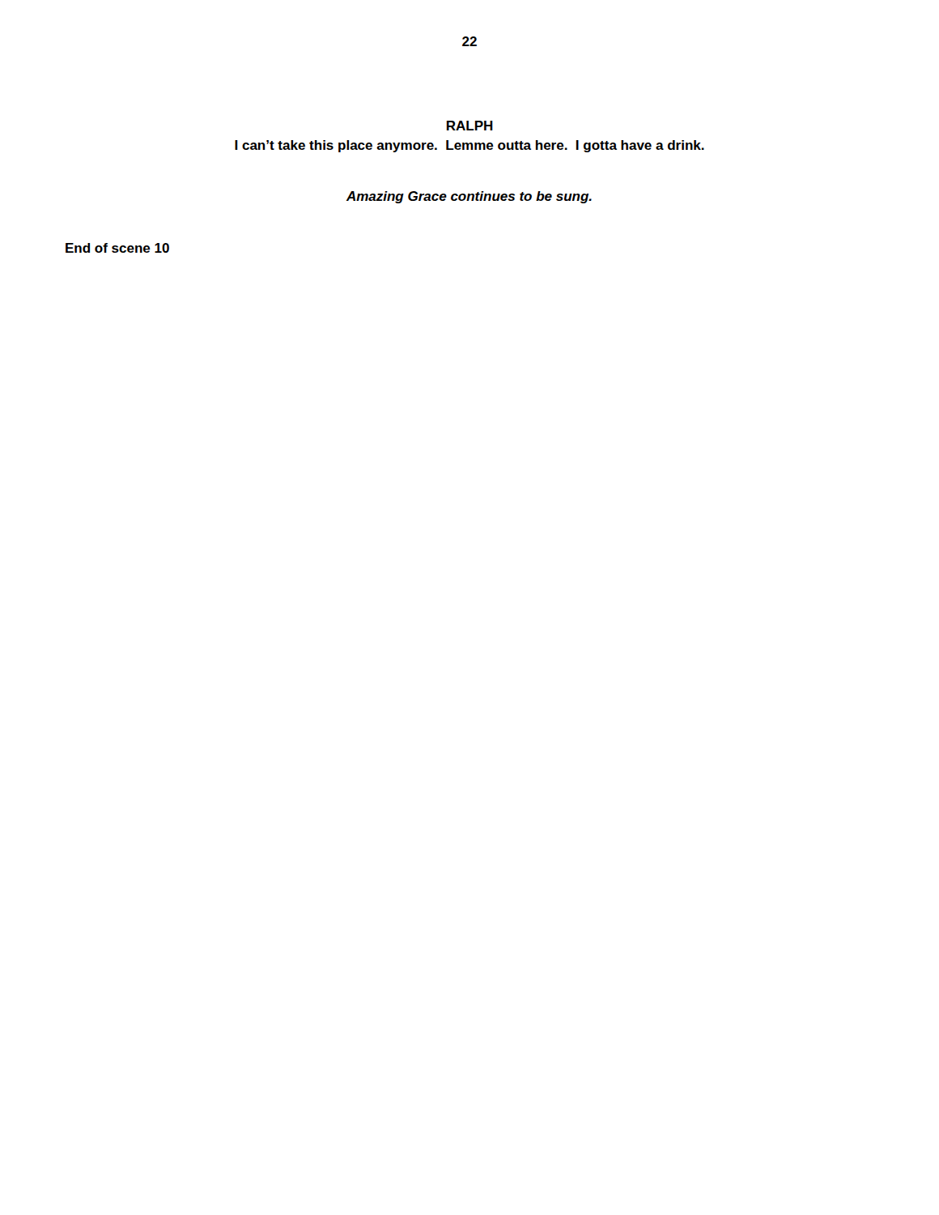22
RALPH
I can’t take this place anymore. Lemme outta here. I gotta have a drink.
Amazing Grace continues to be sung.
End of scene 10